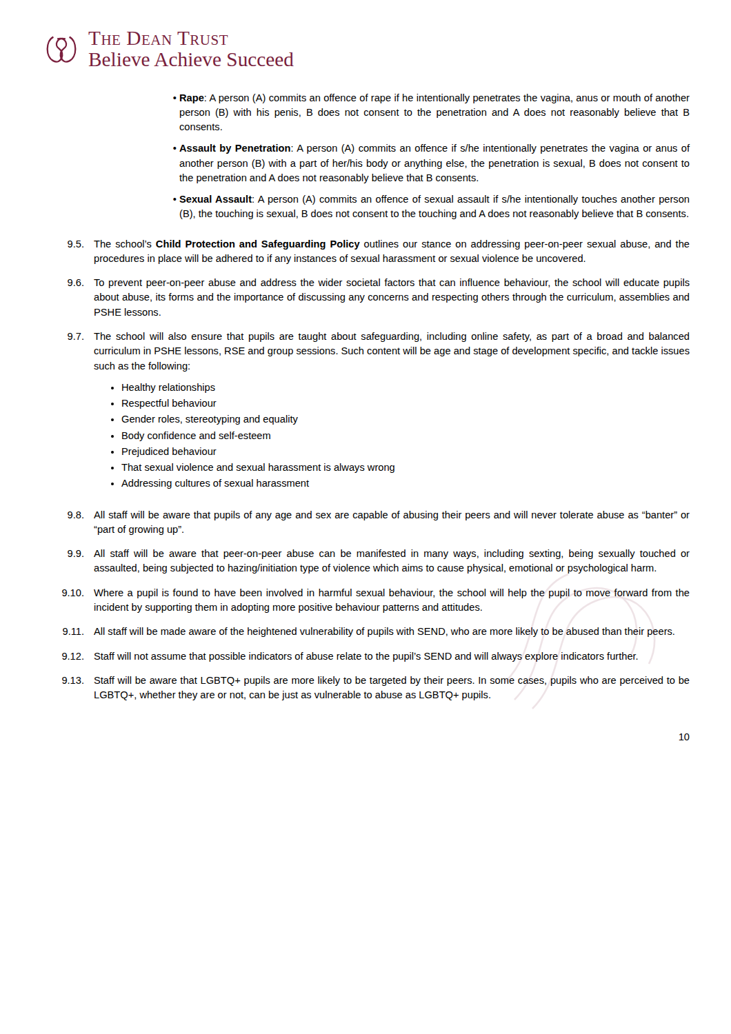The Dean Trust
Believe Achieve Succeed
Rape: A person (A) commits an offence of rape if he intentionally penetrates the vagina, anus or mouth of another person (B) with his penis, B does not consent to the penetration and A does not reasonably believe that B consents.
Assault by Penetration: A person (A) commits an offence if s/he intentionally penetrates the vagina or anus of another person (B) with a part of her/his body or anything else, the penetration is sexual, B does not consent to the penetration and A does not reasonably believe that B consents.
Sexual Assault: A person (A) commits an offence of sexual assault if s/he intentionally touches another person (B), the touching is sexual, B does not consent to the touching and A does not reasonably believe that B consents.
9.5.
The school’s Child Protection and Safeguarding Policy outlines our stance on addressing peer-on-peer sexual abuse, and the procedures in place will be adhered to if any instances of sexual harassment or sexual violence be uncovered.
9.6.
To prevent peer-on-peer abuse and address the wider societal factors that can influence behaviour, the school will educate pupils about abuse, its forms and the importance of discussing any concerns and respecting others through the curriculum, assemblies and PSHE lessons.
9.7.
The school will also ensure that pupils are taught about safeguarding, including online safety, as part of a broad and balanced curriculum in PSHE lessons, RSE and group sessions. Such content will be age and stage of development specific, and tackle issues such as the following:
Healthy relationships
Respectful behaviour
Gender roles, stereotyping and equality
Body confidence and self-esteem
Prejudiced behaviour
That sexual violence and sexual harassment is always wrong
Addressing cultures of sexual harassment
9.8.
All staff will be aware that pupils of any age and sex are capable of abusing their peers and will never tolerate abuse as “banter” or “part of growing up”.
9.9.
All staff will be aware that peer-on-peer abuse can be manifested in many ways, including sexting, being sexually touched or assaulted, being subjected to hazing/initiation type of violence which aims to cause physical, emotional or psychological harm.
9.10.
Where a pupil is found to have been involved in harmful sexual behaviour, the school will help the pupil to move forward from the incident by supporting them in adopting more positive behaviour patterns and attitudes.
9.11.
All staff will be made aware of the heightened vulnerability of pupils with SEND, who are more likely to be abused than their peers.
9.12.
Staff will not assume that possible indicators of abuse relate to the pupil’s SEND and will always explore indicators further.
9.13.
Staff will be aware that LGBTQ+ pupils are more likely to be targeted by their peers. In some cases, pupils who are perceived to be LGBTQ+, whether they are or not, can be just as vulnerable to abuse as LGBTQ+ pupils.
10